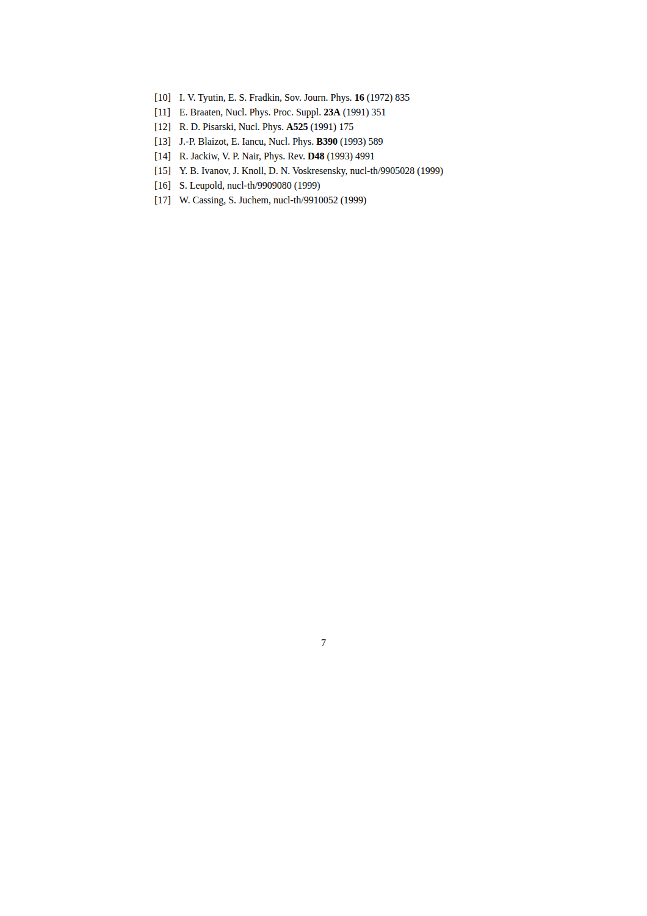[10] I. V. Tyutin, E. S. Fradkin, Sov. Journ. Phys. 16 (1972) 835
[11] E. Braaten, Nucl. Phys. Proc. Suppl. 23A (1991) 351
[12] R. D. Pisarski, Nucl. Phys. A525 (1991) 175
[13] J.-P. Blaizot, E. Iancu, Nucl. Phys. B390 (1993) 589
[14] R. Jackiw, V. P. Nair, Phys. Rev. D48 (1993) 4991
[15] Y. B. Ivanov, J. Knoll, D. N. Voskresensky, nucl-th/9905028 (1999)
[16] S. Leupold, nucl-th/9909080 (1999)
[17] W. Cassing, S. Juchem, nucl-th/9910052 (1999)
7